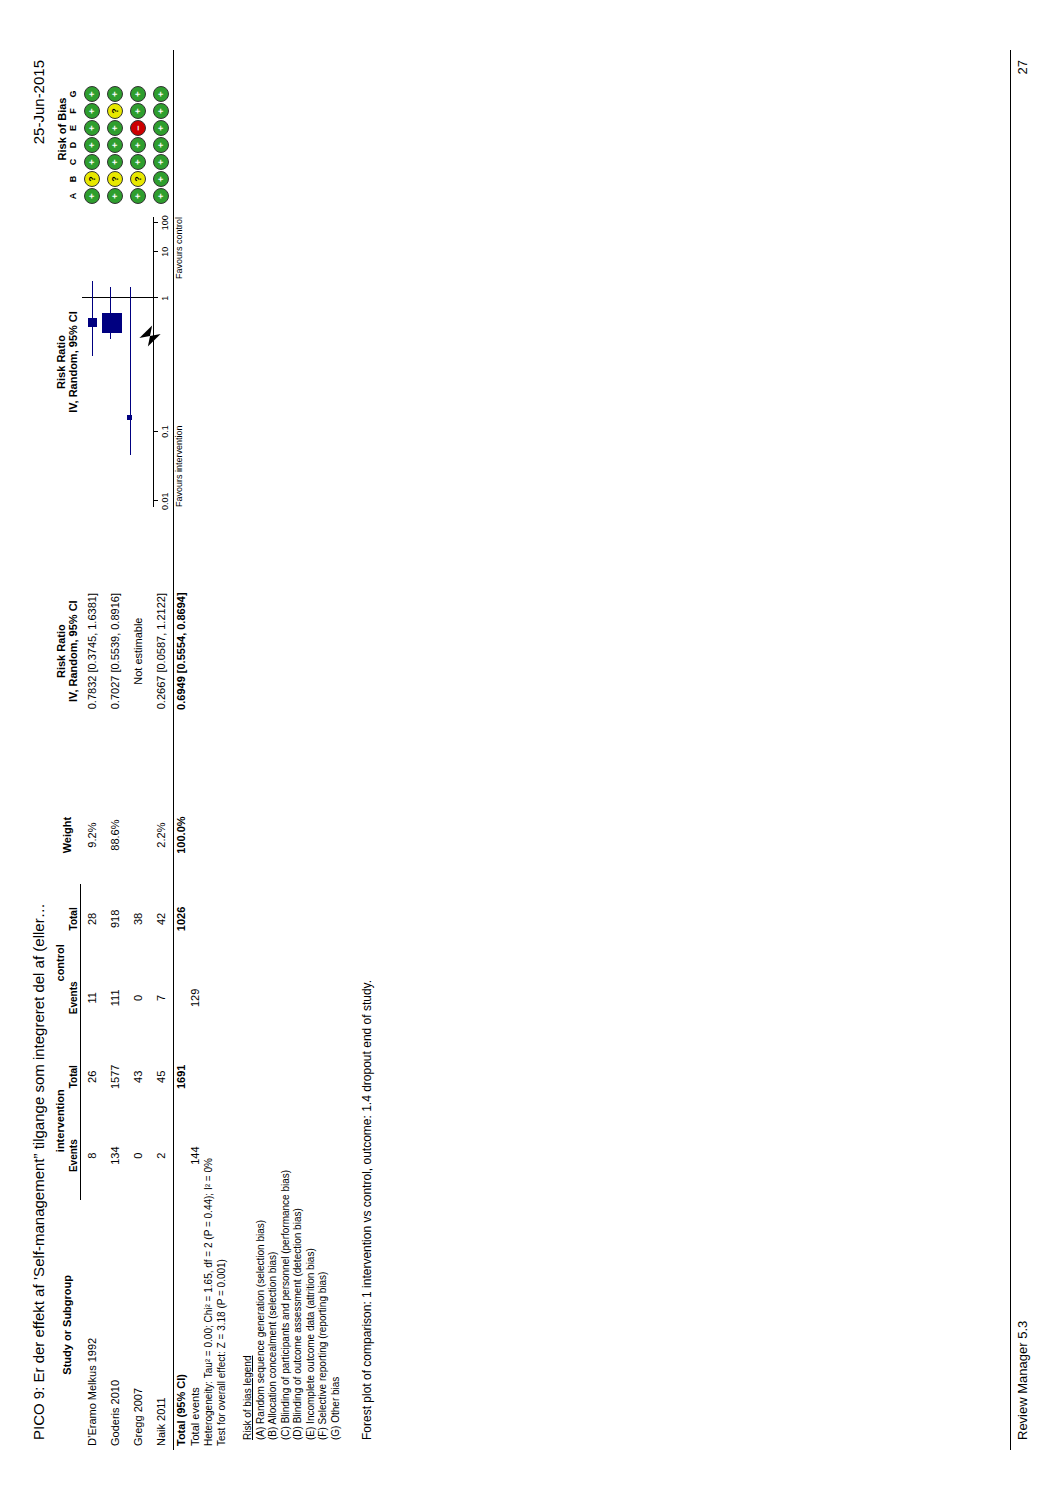PICO 9: Er der effekt af ’Self-management” tilgange som integreret del af (eller…
25-Jun-2015
| Study or Subgroup | intervention | control | Weight | Risk Ratio IV, Random, 95% CI | Risk Ratio IV, Random, 95% CI | Risk of Bias A B C D E F G |
| --- | --- | --- | --- | --- | --- | --- |
| Events | Total | Events | Total |
| D’Eramo Melkus 1992 | 8 | 26 | 11 | 28 | 9.2% | 0.7832 [0.3745, 1.6381] | 0.01 0.1 1 10 100 Favours intervention Favours control | + ? + + + + + |
| Goderis 2010 | 134 | 1577 | 111 | 918 | 88.6% | 0.7027 [0.5539, 0.8916] | + ? + + + ? + |
| Gregg 2007 | 0 | 43 | 0 | 38 | | Not estimable | + ? + + − + + |
| Naik 2011 | 2 | 45 | 7 | 42 | 2.2% | 0.2667 [0.0587, 1.2122] | + + + + + + + |
| Total (95% CI) | | 1691 | | 1026 | 100.0% | 0.6949 [0.5554, 0.8694] | | |
| Total events | 144 | | 129 | | | | | |
| Heterogeneity: Tau² = 0.00; Chi² = 1.65, df = 2 (P = 0.44); I² = 0% | | |
| Test for overall effect: Z = 3.18 (P = 0.001) | | |
Risk of bias legend
(A) Random sequence generation (selection bias)
(B) Allocation concealment (selection bias)
(C) Blinding of participants and personnel (performance bias)
(D) Blinding of outcome assessment (detection bias)
(E) Incomplete outcome data (attrition bias)
(F) Selective reporting (reporting bias)
(G) Other bias
Forest plot of comparison: 1 intervention vs control, outcome: 1.4 dropout end of study.
Review Manager 5.3 27